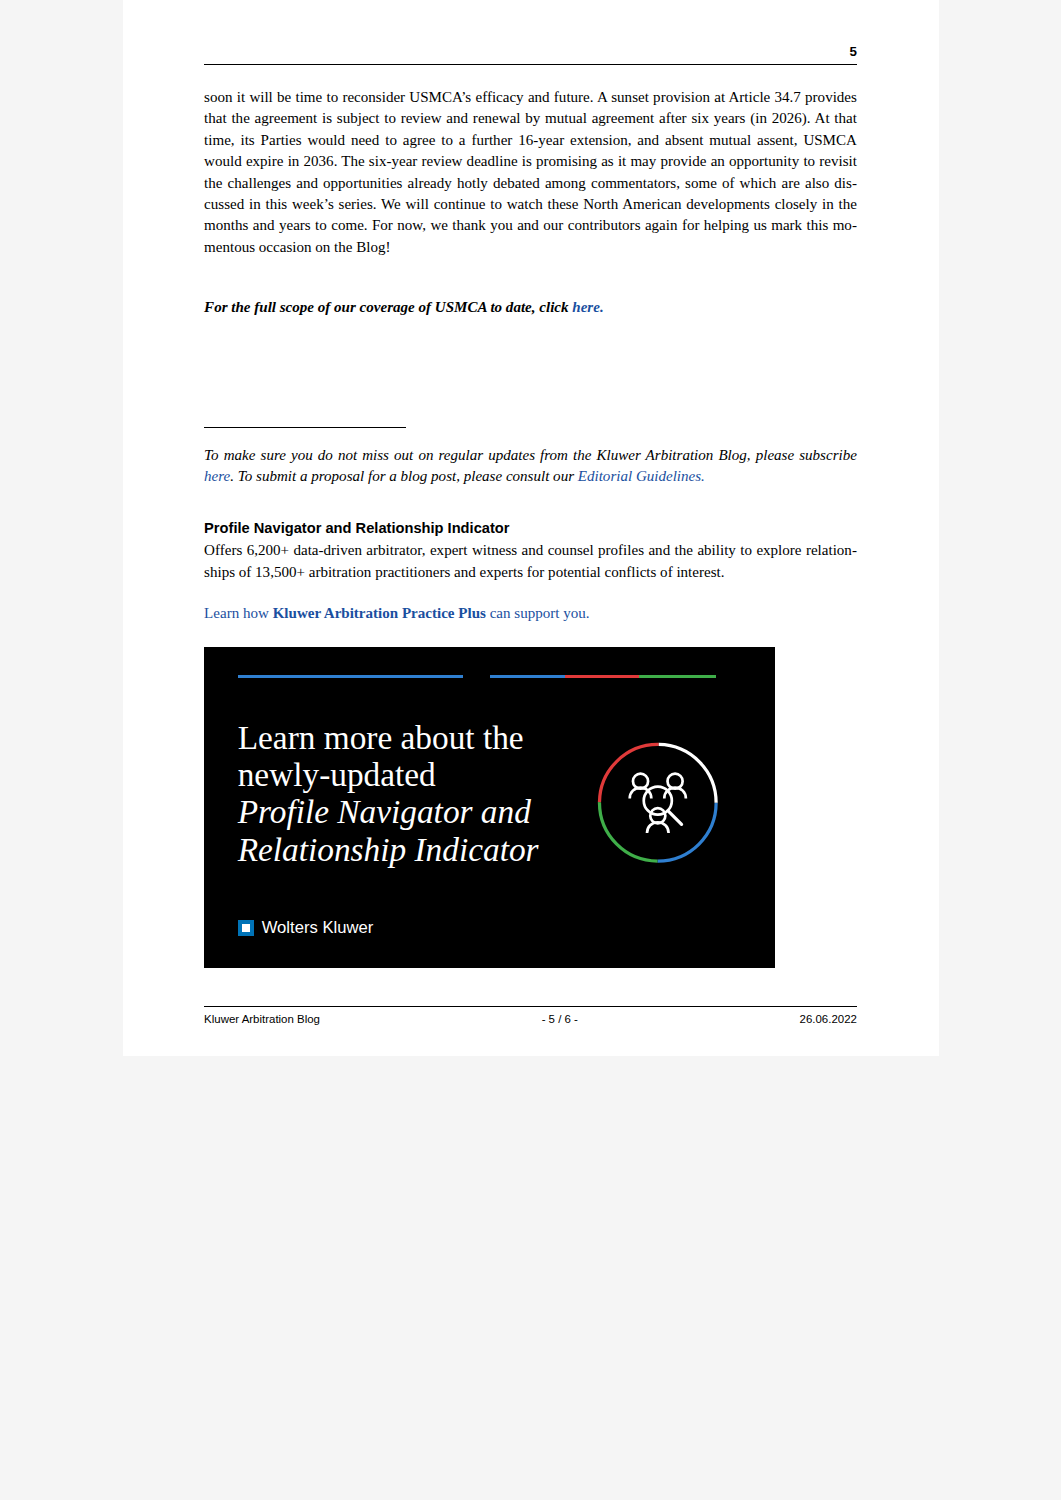5
soon it will be time to reconsider USMCA’s efficacy and future. A sunset provision at Article 34.7 provides that the agreement is subject to review and renewal by mutual agreement after six years (in 2026). At that time, its Parties would need to agree to a further 16-year extension, and absent mutual assent, USMCA would expire in 2036. The six-year review deadline is promising as it may provide an opportunity to revisit the challenges and opportunities already hotly debated among commentators, some of which are also discussed in this week’s series. We will continue to watch these North American developments closely in the months and years to come. For now, we thank you and our contributors again for helping us mark this momentous occasion on the Blog!
For the full scope of our coverage of USMCA to date, click here.
To make sure you do not miss out on regular updates from the Kluwer Arbitration Blog, please subscribe here. To submit a proposal for a blog post, please consult our Editorial Guidelines.
Profile Navigator and Relationship Indicator
Offers 6,200+ data-driven arbitrator, expert witness and counsel profiles and the ability to explore relationships of 13,500+ arbitration practitioners and experts for potential conflicts of interest.
Learn how Kluwer Arbitration Practice Plus can support you.
Learn more about the newly-updated
Profile Navigator and Relationship Indicator
Wolters Kluwer
Kluwer Arbitration Blog
- 5 / 6 -
26.06.2022